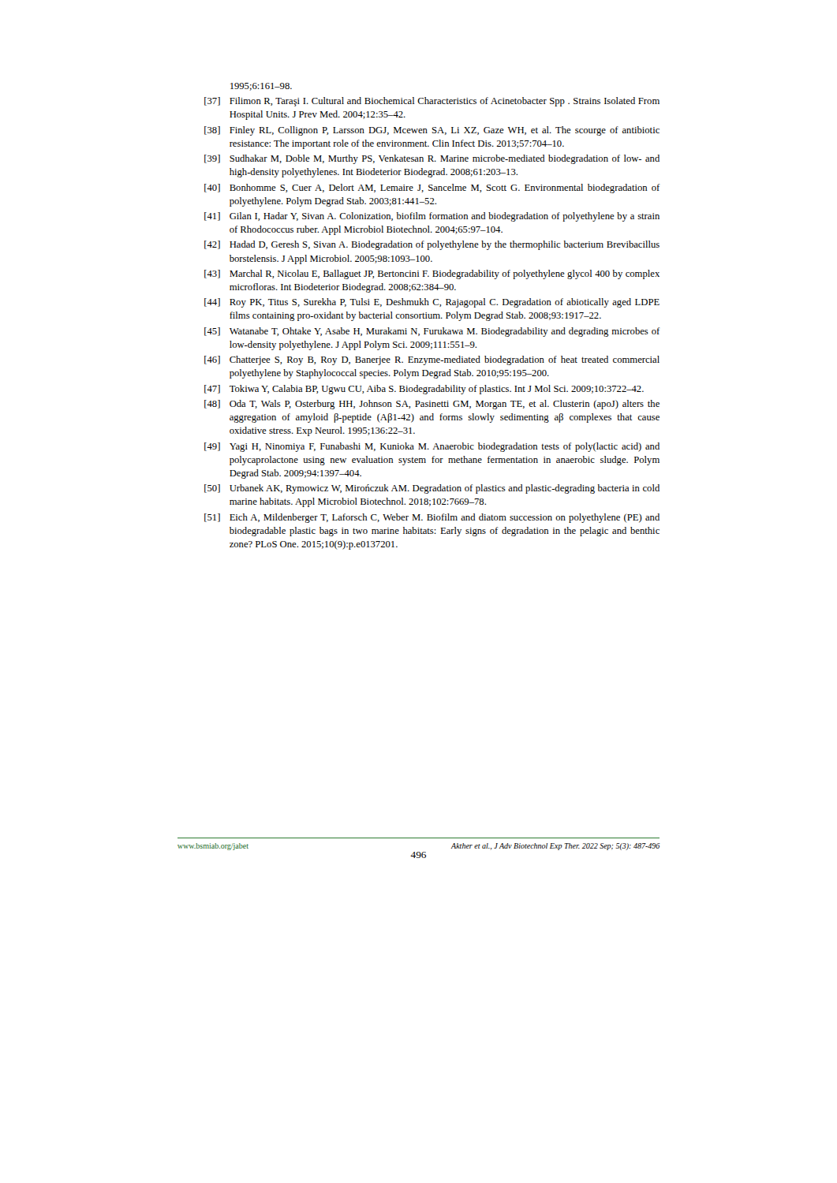1995;6:161–98.
[37] Filimon R, Taraşi I. Cultural and Biochemical Characteristics of Acinetobacter Spp . Strains Isolated From Hospital Units. J Prev Med. 2004;12:35–42.
[38] Finley RL, Collignon P, Larsson DGJ, Mcewen SA, Li XZ, Gaze WH, et al. The scourge of antibiotic resistance: The important role of the environment. Clin Infect Dis. 2013;57:704–10.
[39] Sudhakar M, Doble M, Murthy PS, Venkatesan R. Marine microbe-mediated biodegradation of low- and high-density polyethylenes. Int Biodeterior Biodegrad. 2008;61:203–13.
[40] Bonhomme S, Cuer A, Delort AM, Lemaire J, Sancelme M, Scott G. Environmental biodegradation of polyethylene. Polym Degrad Stab. 2003;81:441–52.
[41] Gilan I, Hadar Y, Sivan A. Colonization, biofilm formation and biodegradation of polyethylene by a strain of Rhodococcus ruber. Appl Microbiol Biotechnol. 2004;65:97–104.
[42] Hadad D, Geresh S, Sivan A. Biodegradation of polyethylene by the thermophilic bacterium Brevibacillus borstelensis. J Appl Microbiol. 2005;98:1093–100.
[43] Marchal R, Nicolau E, Ballaguet JP, Bertoncini F. Biodegradability of polyethylene glycol 400 by complex microfloras. Int Biodeterior Biodegrad. 2008;62:384–90.
[44] Roy PK, Titus S, Surekha P, Tulsi E, Deshmukh C, Rajagopal C. Degradation of abiotically aged LDPE films containing pro-oxidant by bacterial consortium. Polym Degrad Stab. 2008;93:1917–22.
[45] Watanabe T, Ohtake Y, Asabe H, Murakami N, Furukawa M. Biodegradability and degrading microbes of low-density polyethylene. J Appl Polym Sci. 2009;111:551–9.
[46] Chatterjee S, Roy B, Roy D, Banerjee R. Enzyme-mediated biodegradation of heat treated commercial polyethylene by Staphylococcal species. Polym Degrad Stab. 2010;95:195–200.
[47] Tokiwa Y, Calabia BP, Ugwu CU, Aiba S. Biodegradability of plastics. Int J Mol Sci. 2009;10:3722–42.
[48] Oda T, Wals P, Osterburg HH, Johnson SA, Pasinetti GM, Morgan TE, et al. Clusterin (apoJ) alters the aggregation of amyloid β-peptide (Aβ1-42) and forms slowly sedimenting aβ complexes that cause oxidative stress. Exp Neurol. 1995;136:22–31.
[49] Yagi H, Ninomiya F, Funabashi M, Kunioka M. Anaerobic biodegradation tests of poly(lactic acid) and polycaprolactone using new evaluation system for methane fermentation in anaerobic sludge. Polym Degrad Stab. 2009;94:1397–404.
[50] Urbanek AK, Rymowicz W, Mirończuk AM. Degradation of plastics and plastic-degrading bacteria in cold marine habitats. Appl Microbiol Biotechnol. 2018;102:7669–78.
[51] Eich A, Mildenberger T, Laforsch C, Weber M. Biofilm and diatom succession on polyethylene (PE) and biodegradable plastic bags in two marine habitats: Early signs of degradation in the pelagic and benthic zone? PLoS One. 2015;10(9):p.e0137201.
www.bsmiab.org/jabet Akther et al., J Adv Biotechnol Exp Ther. 2022 Sep; 5(3): 487-496
496